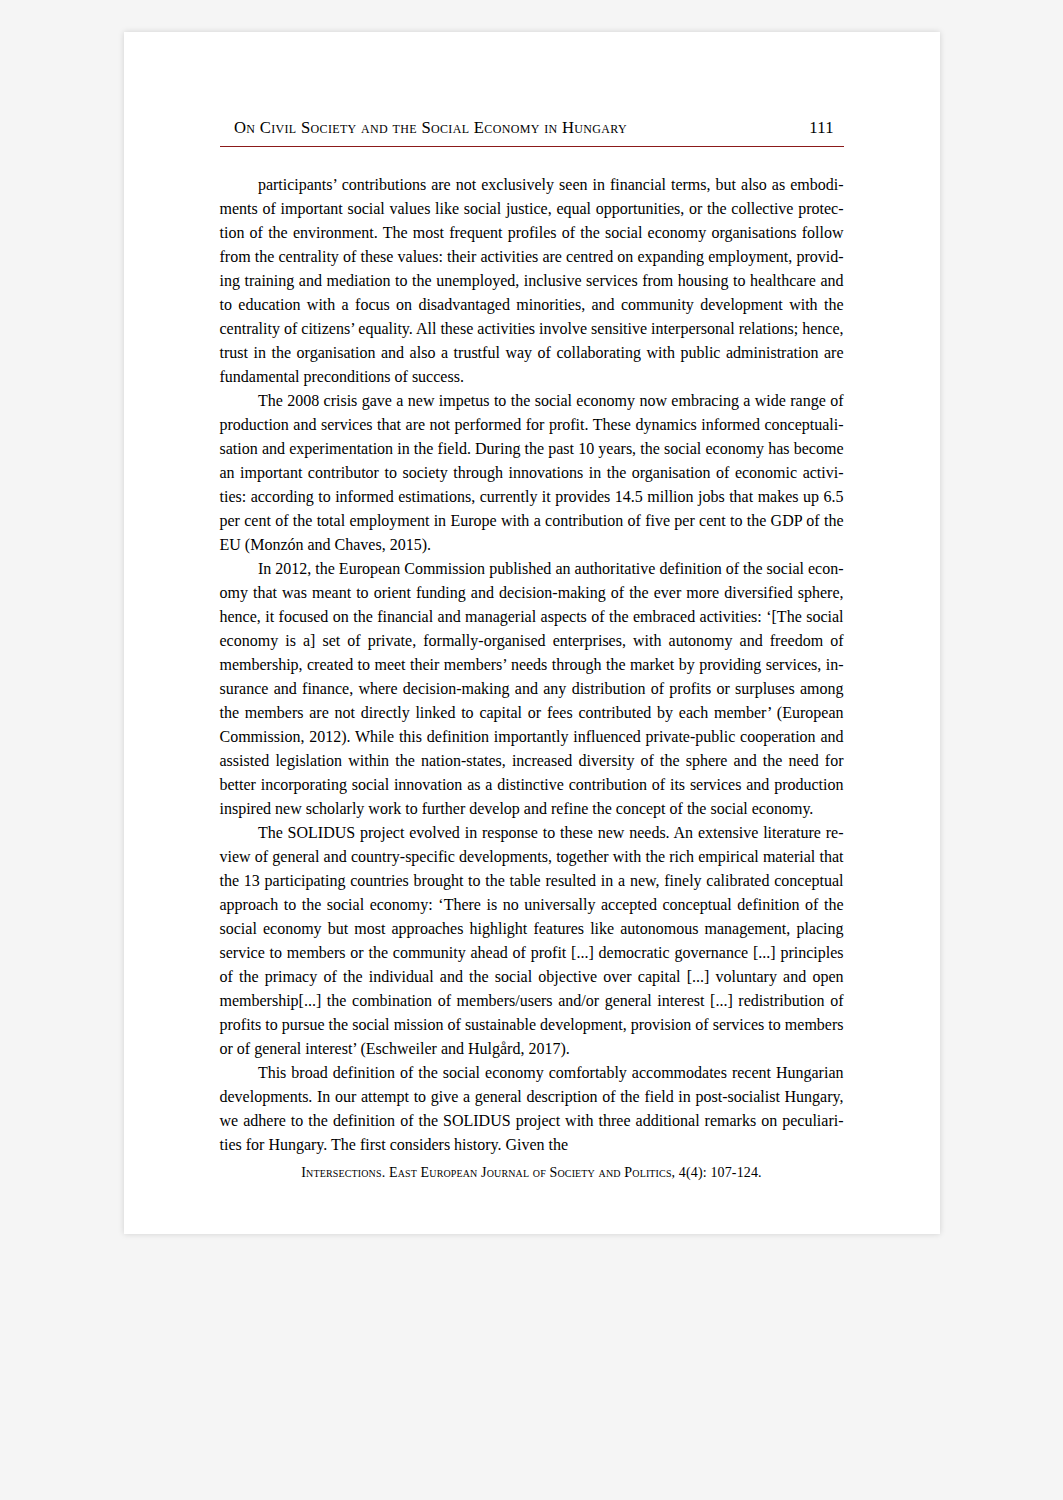On Civil Society and the Social Economy in Hungary 111
participants’ contributions are not exclusively seen in financial terms, but also as embodiments of important social values like social justice, equal opportunities, or the collective protection of the environment. The most frequent profiles of the social economy organisations follow from the centrality of these values: their activities are centred on expanding employment, providing training and mediation to the unemployed, inclusive services from housing to healthcare and to education with a focus on disadvantaged minorities, and community development with the centrality of citizens’ equality. All these activities involve sensitive interpersonal relations; hence, trust in the organisation and also a trustful way of collaborating with public administration are fundamental preconditions of success.
The 2008 crisis gave a new impetus to the social economy now embracing a wide range of production and services that are not performed for profit. These dynamics informed conceptualisation and experimentation in the field. During the past 10 years, the social economy has become an important contributor to society through innovations in the organisation of economic activities: according to informed estimations, currently it provides 14.5 million jobs that makes up 6.5 per cent of the total employment in Europe with a contribution of five per cent to the GDP of the EU (Monzón and Chaves, 2015).
In 2012, the European Commission published an authoritative definition of the social economy that was meant to orient funding and decision-making of the ever more diversified sphere, hence, it focused on the financial and managerial aspects of the embraced activities: ‘[The social economy is a] set of private, formally-organised enterprises, with autonomy and freedom of membership, created to meet their members’ needs through the market by providing services, insurance and finance, where decision-making and any distribution of profits or surpluses among the members are not directly linked to capital or fees contributed by each member’ (European Commission, 2012). While this definition importantly influenced private-public cooperation and assisted legislation within the nation-states, increased diversity of the sphere and the need for better incorporating social innovation as a distinctive contribution of its services and production inspired new scholarly work to further develop and refine the concept of the social economy.
The SOLIDUS project evolved in response to these new needs. An extensive literature review of general and country-specific developments, together with the rich empirical material that the 13 participating countries brought to the table resulted in a new, finely calibrated conceptual approach to the social economy: ‘There is no universally accepted conceptual definition of the social economy but most approaches highlight features like autonomous management, placing service to members or the community ahead of profit [...] democratic governance [...] principles of the primacy of the individual and the social objective over capital [...] voluntary and open membership[...] the combination of members/users and/or general interest [...] redistribution of profits to pursue the social mission of sustainable development, provision of services to members or of general interest’ (Eschweiler and Hulgård, 2017).
This broad definition of the social economy comfortably accommodates recent Hungarian developments. In our attempt to give a general description of the field in post-socialist Hungary, we adhere to the definition of the SOLIDUS project with three additional remarks on peculiarities for Hungary. The first considers history. Given the
Intersections. East European Journal of Society and Politics, 4(4): 107-124.